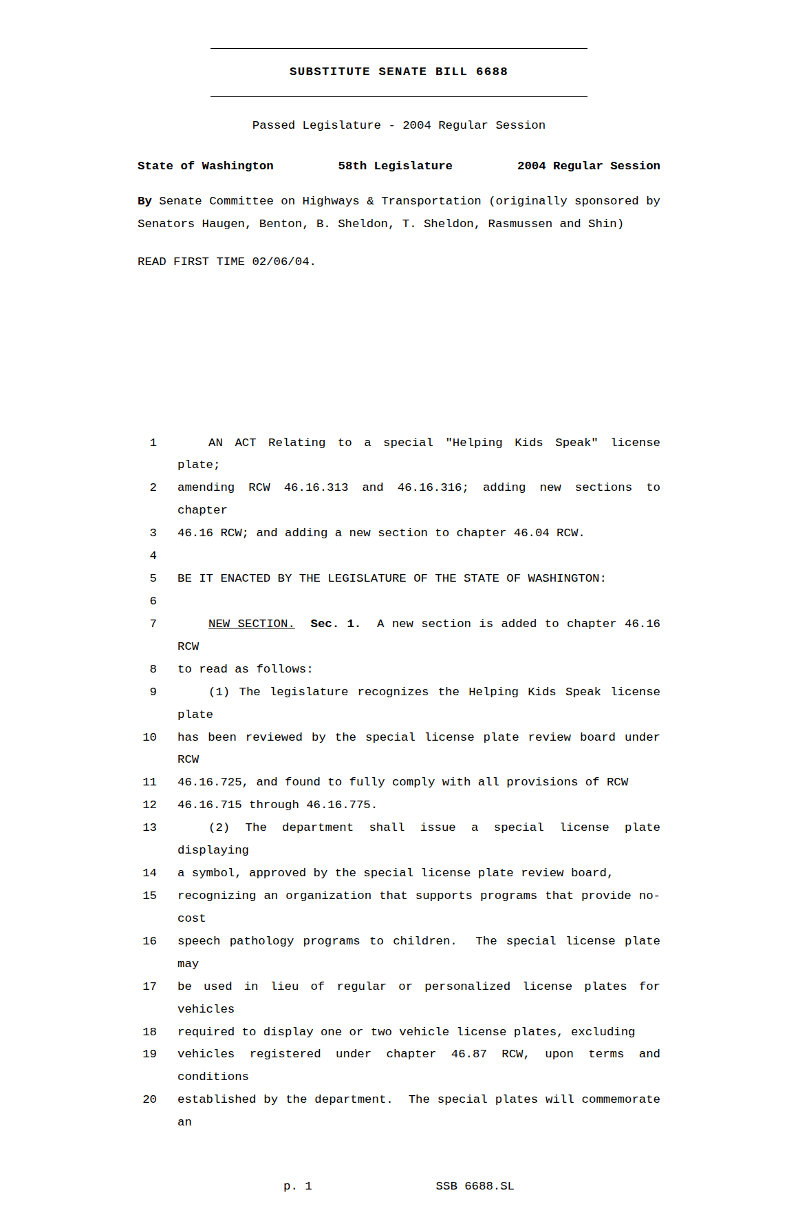SUBSTITUTE SENATE BILL 6688
Passed Legislature - 2004 Regular Session
State of Washington 58th Legislature 2004 Regular Session
By Senate Committee on Highways & Transportation (originally sponsored by Senators Haugen, Benton, B. Sheldon, T. Sheldon, Rasmussen and Shin)
READ FIRST TIME 02/06/04.
AN ACT Relating to a special "Helping Kids Speak" license plate;
amending RCW 46.16.313 and 46.16.316; adding new sections to chapter
46.16 RCW; and adding a new section to chapter 46.04 RCW.
BE IT ENACTED BY THE LEGISLATURE OF THE STATE OF WASHINGTON:
NEW SECTION. Sec. 1. A new section is added to chapter 46.16 RCW
to read as follows:
(1) The legislature recognizes the Helping Kids Speak license plate
has been reviewed by the special license plate review board under RCW
46.16.725, and found to fully comply with all provisions of RCW
46.16.715 through 46.16.775.
(2) The department shall issue a special license plate displaying
a symbol, approved by the special license plate review board,
recognizing an organization that supports programs that provide no-cost
speech pathology programs to children. The special license plate may
be used in lieu of regular or personalized license plates for vehicles
required to display one or two vehicle license plates, excluding
vehicles registered under chapter 46.87 RCW, upon terms and conditions
established by the department. The special plates will commemorate an
p. 1 SSB 6688.SL